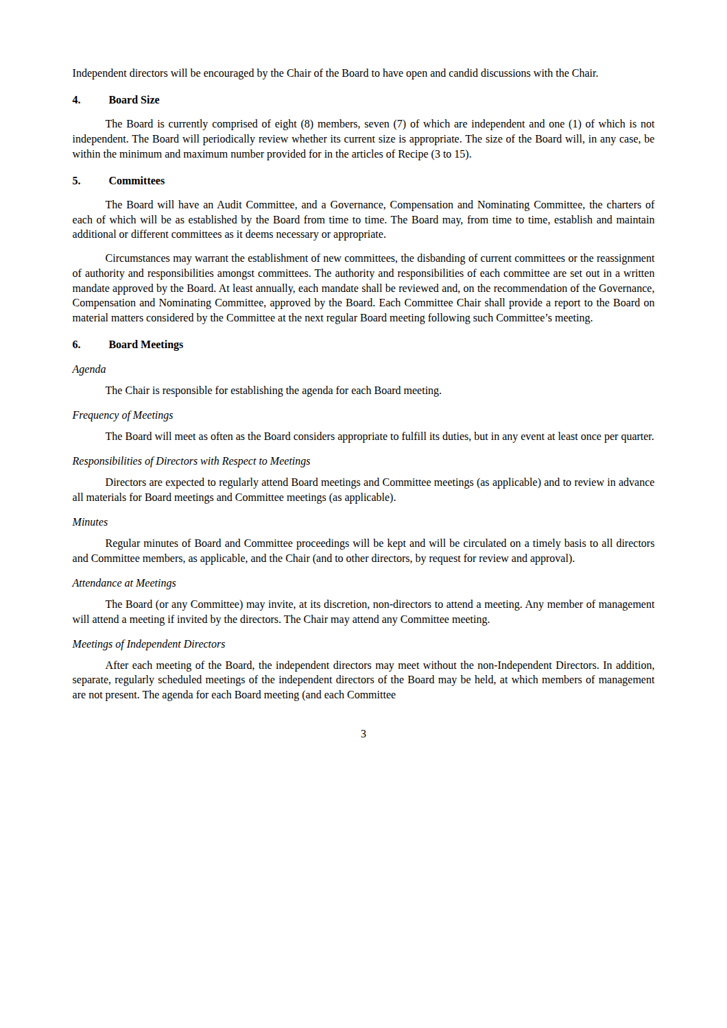Independent directors will be encouraged by the Chair of the Board to have open and candid discussions with the Chair.
4. Board Size
The Board is currently comprised of eight (8) members, seven (7) of which are independent and one (1) of which is not independent. The Board will periodically review whether its current size is appropriate. The size of the Board will, in any case, be within the minimum and maximum number provided for in the articles of Recipe (3 to 15).
5. Committees
The Board will have an Audit Committee, and a Governance, Compensation and Nominating Committee, the charters of each of which will be as established by the Board from time to time. The Board may, from time to time, establish and maintain additional or different committees as it deems necessary or appropriate.
Circumstances may warrant the establishment of new committees, the disbanding of current committees or the reassignment of authority and responsibilities amongst committees. The authority and responsibilities of each committee are set out in a written mandate approved by the Board. At least annually, each mandate shall be reviewed and, on the recommendation of the Governance, Compensation and Nominating Committee, approved by the Board. Each Committee Chair shall provide a report to the Board on material matters considered by the Committee at the next regular Board meeting following such Committee’s meeting.
6. Board Meetings
Agenda
The Chair is responsible for establishing the agenda for each Board meeting.
Frequency of Meetings
The Board will meet as often as the Board considers appropriate to fulfill its duties, but in any event at least once per quarter.
Responsibilities of Directors with Respect to Meetings
Directors are expected to regularly attend Board meetings and Committee meetings (as applicable) and to review in advance all materials for Board meetings and Committee meetings (as applicable).
Minutes
Regular minutes of Board and Committee proceedings will be kept and will be circulated on a timely basis to all directors and Committee members, as applicable, and the Chair (and to other directors, by request for review and approval).
Attendance at Meetings
The Board (or any Committee) may invite, at its discretion, non-directors to attend a meeting. Any member of management will attend a meeting if invited by the directors. The Chair may attend any Committee meeting.
Meetings of Independent Directors
After each meeting of the Board, the independent directors may meet without the non-Independent Directors. In addition, separate, regularly scheduled meetings of the independent directors of the Board may be held, at which members of management are not present. The agenda for each Board meeting (and each Committee
3